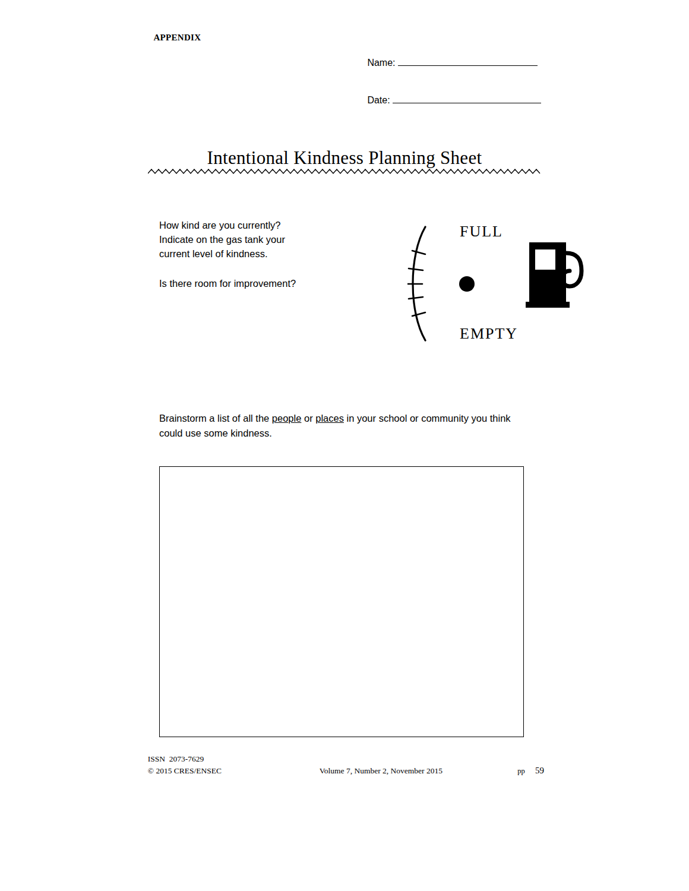APPENDIX
Name: Date:
Intentional Kindness Planning Sheet
How kind are you currently?
Indicate on the gas tank your
current level of kindness.
Is there room for improvement?
FULL EMPTY
Brainstorm a list of all the people or places in your school or community you think could use some kindness.
ISSN 2073-7629
© 2015 CRES/ENSEC
Volume 7, Number 2, November 2015
pp
59